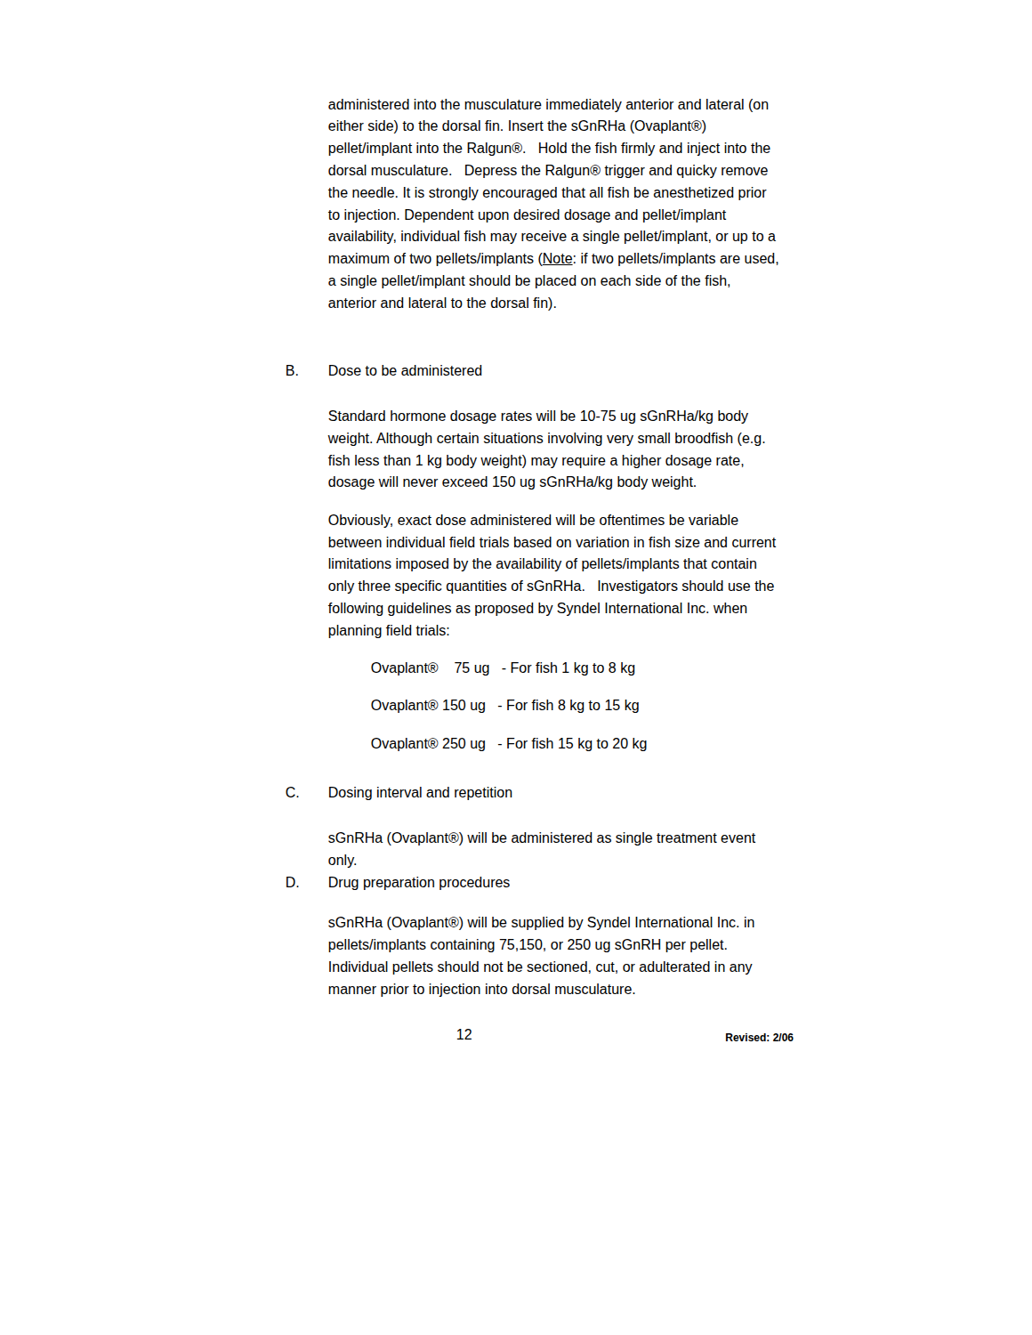administered into the musculature immediately anterior and lateral (on either side) to the dorsal fin. Insert the sGnRHa (Ovaplant®) pellet/implant into the Ralgun®. Hold the fish firmly and inject into the dorsal musculature. Depress the Ralgun® trigger and quicky remove the needle. It is strongly encouraged that all fish be anesthetized prior to injection. Dependent upon desired dosage and pellet/implant availability, individual fish may receive a single pellet/implant, or up to a maximum of two pellets/implants (Note: if two pellets/implants are used, a single pellet/implant should be placed on each side of the fish, anterior and lateral to the dorsal fin).
B. Dose to be administered
Standard hormone dosage rates will be 10-75 ug sGnRHa/kg body weight. Although certain situations involving very small broodfish (e.g. fish less than 1 kg body weight) may require a higher dosage rate, dosage will never exceed 150 ug sGnRHa/kg body weight.
Obviously, exact dose administered will be oftentimes be variable between individual field trials based on variation in fish size and current limitations imposed by the availability of pellets/implants that contain only three specific quantities of sGnRHa. Investigators should use the following guidelines as proposed by Syndel International Inc. when planning field trials:
Ovaplant® 75 ug - For fish 1 kg to 8 kg
Ovaplant® 150 ug - For fish 8 kg to 15 kg
Ovaplant® 250 ug - For fish 15 kg to 20 kg
C. Dosing interval and repetition
sGnRHa (Ovaplant®) will be administered as single treatment event only.
D. Drug preparation procedures
sGnRHa (Ovaplant®) will be supplied by Syndel International Inc. in pellets/implants containing 75,150, or 250 ug sGnRH per pellet. Individual pellets should not be sectioned, cut, or adulterated in any manner prior to injection into dorsal musculature.
12 Revised: 2/06